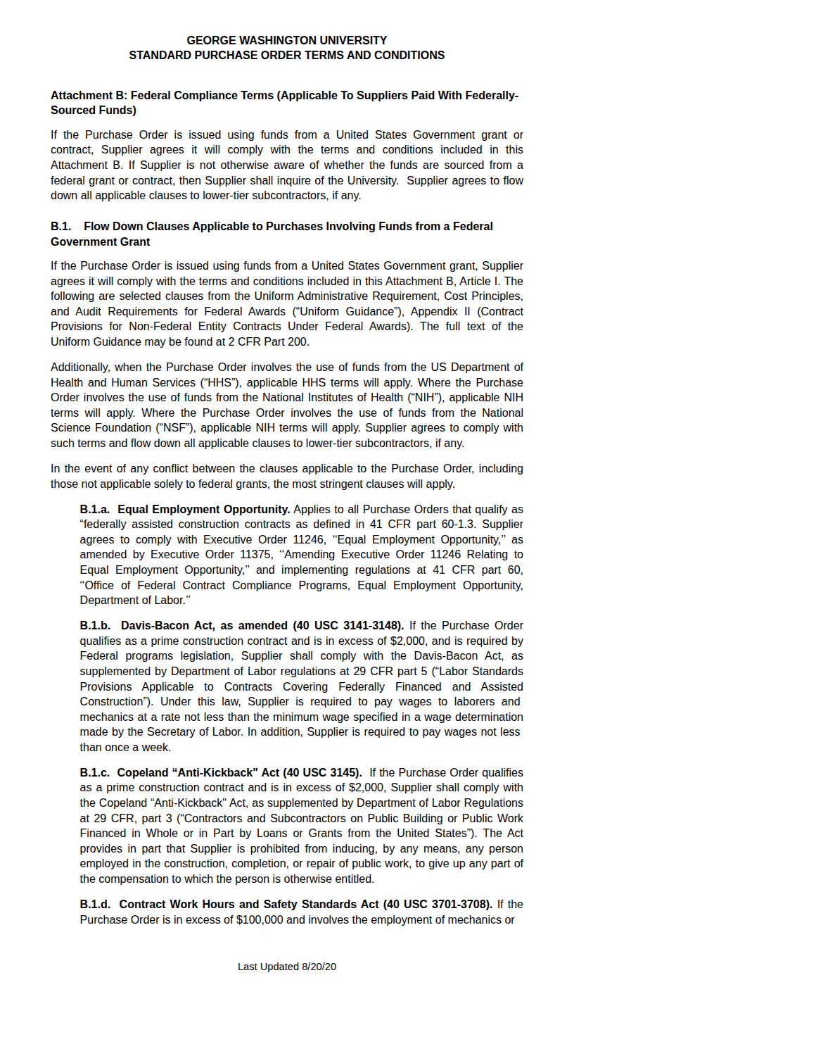GEORGE WASHINGTON UNIVERSITY STANDARD PURCHASE ORDER TERMS AND CONDITIONS
Attachment B: Federal Compliance Terms (Applicable To Suppliers Paid With Federally-Sourced Funds)
If the Purchase Order is issued using funds from a United States Government grant or contract, Supplier agrees it will comply with the terms and conditions included in this Attachment B. If Supplier is not otherwise aware of whether the funds are sourced from a federal grant or contract, then Supplier shall inquire of the University. Supplier agrees to flow down all applicable clauses to lower-tier subcontractors, if any.
B.1. Flow Down Clauses Applicable to Purchases Involving Funds from a Federal Government Grant
If the Purchase Order is issued using funds from a United States Government grant, Supplier agrees it will comply with the terms and conditions included in this Attachment B, Article I. The following are selected clauses from the Uniform Administrative Requirement, Cost Principles, and Audit Requirements for Federal Awards (“Uniform Guidance”), Appendix II (Contract Provisions for Non-Federal Entity Contracts Under Federal Awards). The full text of the Uniform Guidance may be found at 2 CFR Part 200.
Additionally, when the Purchase Order involves the use of funds from the US Department of Health and Human Services (“HHS”), applicable HHS terms will apply. Where the Purchase Order involves the use of funds from the National Institutes of Health (“NIH”), applicable NIH terms will apply. Where the Purchase Order involves the use of funds from the National Science Foundation (“NSF”), applicable NIH terms will apply. Supplier agrees to comply with such terms and flow down all applicable clauses to lower-tier subcontractors, if any.
In the event of any conflict between the clauses applicable to the Purchase Order, including those not applicable solely to federal grants, the most stringent clauses will apply.
B.1.a. Equal Employment Opportunity. Applies to all Purchase Orders that qualify as “federally assisted construction contracts as defined in 41 CFR part 60-1.3. Supplier agrees to comply with Executive Order 11246, ‘‘Equal Employment Opportunity,’’ as amended by Executive Order 11375, ‘‘Amending Executive Order 11246 Relating to Equal Employment Opportunity,’’ and implementing regulations at 41 CFR part 60, ‘‘Office of Federal Contract Compliance Programs, Equal Employment Opportunity, Department of Labor.’’
B.1.b. Davis-Bacon Act, as amended (40 USC 3141-3148). If the Purchase Order qualifies as a prime construction contract and is in excess of $2,000, and is required by Federal programs legislation, Supplier shall comply with the Davis-Bacon Act, as supplemented by Department of Labor regulations at 29 CFR part 5 (“Labor Standards Provisions Applicable to Contracts Covering Federally Financed and Assisted Construction”). Under this law, Supplier is required to pay wages to laborers and mechanics at a rate not less than the minimum wage specified in a wage determination made by the Secretary of Labor. In addition, Supplier is required to pay wages not less than once a week.
B.1.c. Copeland “Anti-Kickback" Act (40 USC 3145). If the Purchase Order qualifies as a prime construction contract and is in excess of $2,000, Supplier shall comply with the Copeland “Anti-Kickback" Act, as supplemented by Department of Labor Regulations at 29 CFR, part 3 (“Contractors and Subcontractors on Public Building or Public Work Financed in Whole or in Part by Loans or Grants from the United States”). The Act provides in part that Supplier is prohibited from inducing, by any means, any person employed in the construction, completion, or repair of public work, to give up any part of the compensation to which the person is otherwise entitled.
B.1.d. Contract Work Hours and Safety Standards Act (40 USC 3701-3708). If the Purchase Order is in excess of $100,000 and involves the employment of mechanics or
Last Updated 8/20/20